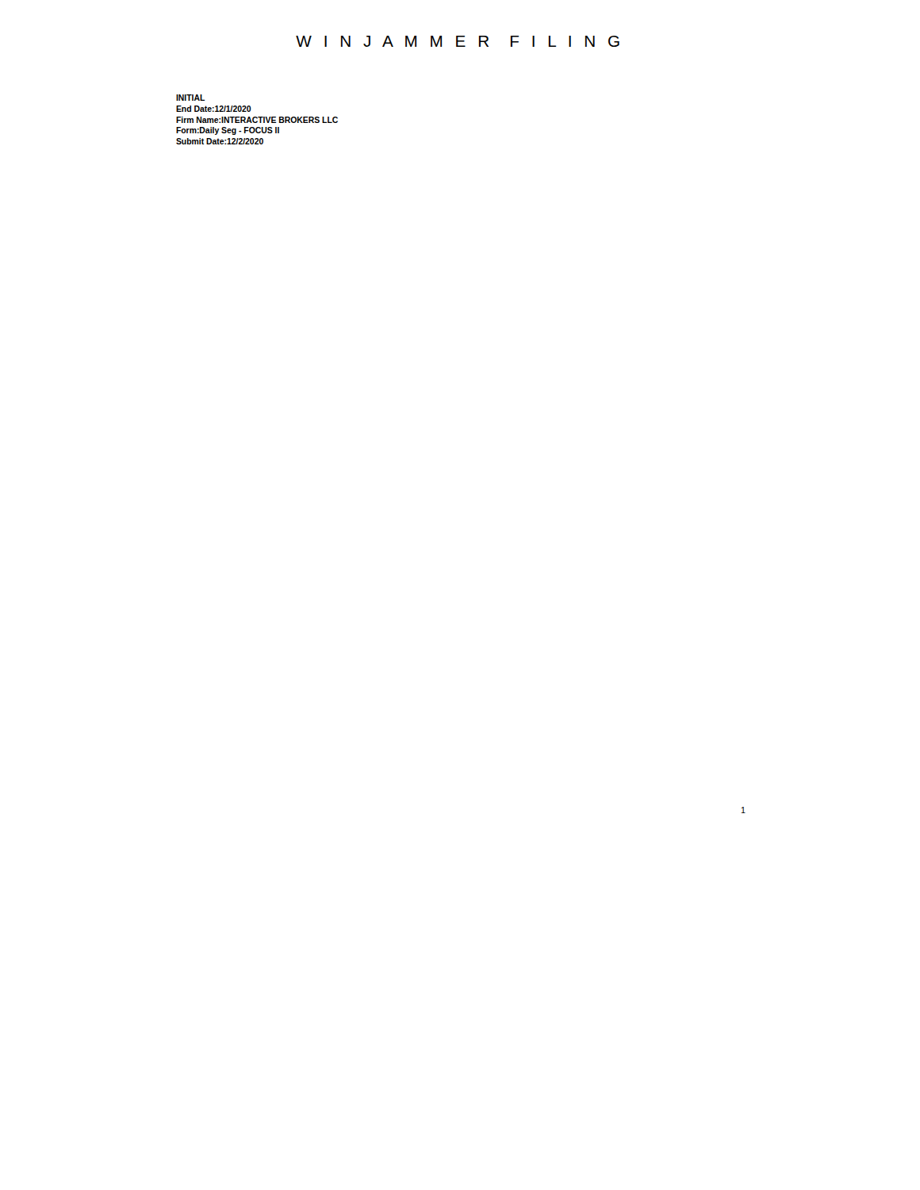W I N J A M M E R F I L I N G
INITIAL
End Date:12/1/2020
Firm Name:INTERACTIVE BROKERS LLC
Form:Daily Seg - FOCUS II
Submit Date:12/2/2020
1